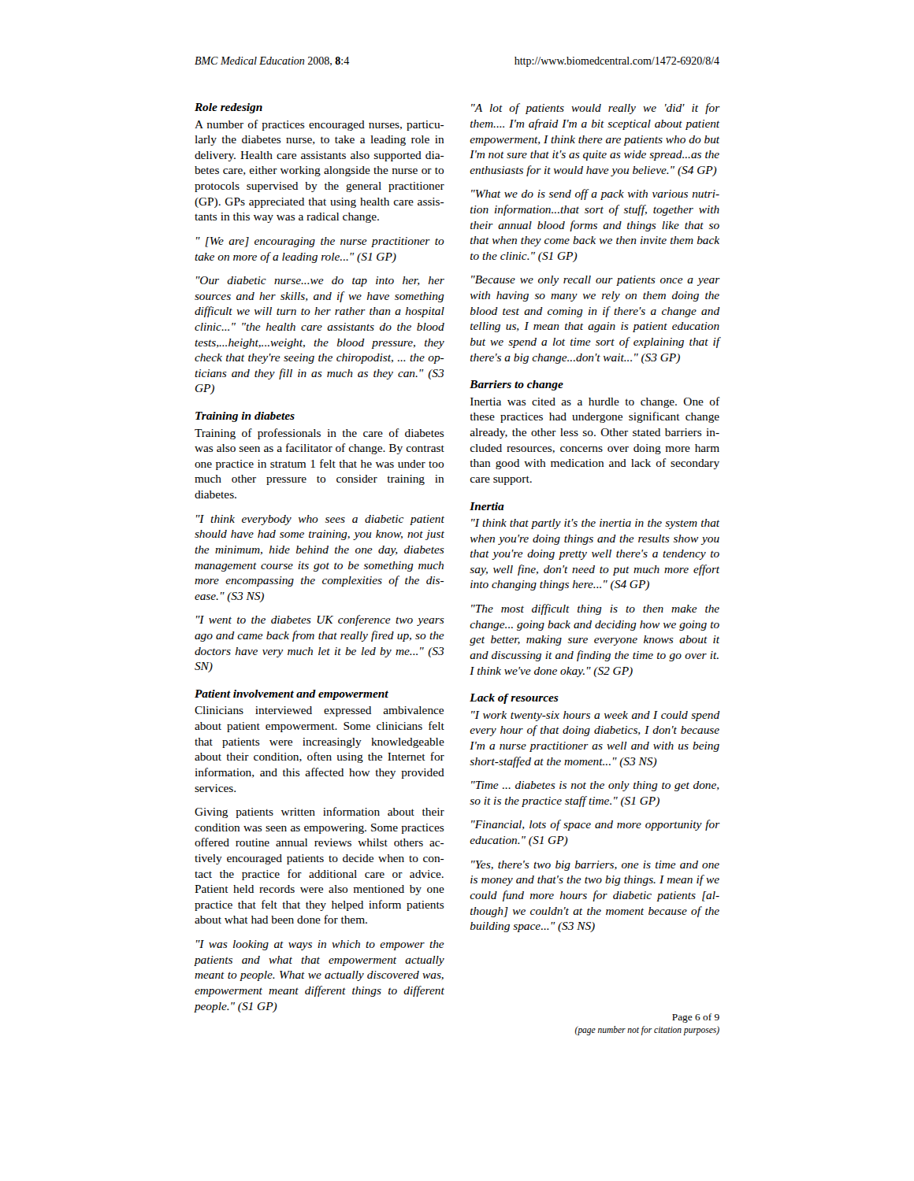BMC Medical Education 2008, 8:4
http://www.biomedcentral.com/1472-6920/8/4
Role redesign
A number of practices encouraged nurses, particularly the diabetes nurse, to take a leading role in delivery. Health care assistants also supported diabetes care, either working alongside the nurse or to protocols supervised by the general practitioner (GP). GPs appreciated that using health care assistants in this way was a radical change.
" [We are] encouraging the nurse practitioner to take on more of a leading role..." (S1 GP)
"Our diabetic nurse...we do tap into her, her sources and her skills, and if we have something difficult we will turn to her rather than a hospital clinic..." "the health care assistants do the blood tests,...height,...weight, the blood pressure, they check that they're seeing the chiropodist, ... the opticians and they fill in as much as they can." (S3 GP)
Training in diabetes
Training of professionals in the care of diabetes was also seen as a facilitator of change. By contrast one practice in stratum 1 felt that he was under too much other pressure to consider training in diabetes.
"I think everybody who sees a diabetic patient should have had some training, you know, not just the minimum, hide behind the one day, diabetes management course its got to be something much more encompassing the complexities of the disease." (S3 NS)
"I went to the diabetes UK conference two years ago and came back from that really fired up, so the doctors have very much let it be led by me..." (S3 SN)
Patient involvement and empowerment
Clinicians interviewed expressed ambivalence about patient empowerment. Some clinicians felt that patients were increasingly knowledgeable about their condition, often using the Internet for information, and this affected how they provided services.
Giving patients written information about their condition was seen as empowering. Some practices offered routine annual reviews whilst others actively encouraged patients to decide when to contact the practice for additional care or advice. Patient held records were also mentioned by one practice that felt that they helped inform patients about what had been done for them.
"I was looking at ways in which to empower the patients and what that empowerment actually meant to people. What we actually discovered was, empowerment meant different things to different people." (S1 GP)
"A lot of patients would really we 'did' it for them.... I'm afraid I'm a bit sceptical about patient empowerment, I think there are patients who do but I'm not sure that it's as quite as wide spread...as the enthusiasts for it would have you believe." (S4 GP)
"What we do is send off a pack with various nutrition information...that sort of stuff, together with their annual blood forms and things like that so that when they come back we then invite them back to the clinic." (S1 GP)
"Because we only recall our patients once a year with having so many we rely on them doing the blood test and coming in if there's a change and telling us, I mean that again is patient education but we spend a lot time sort of explaining that if there's a big change...don't wait..." (S3 GP)
Barriers to change
Inertia was cited as a hurdle to change. One of these practices had undergone significant change already, the other less so. Other stated barriers included resources, concerns over doing more harm than good with medication and lack of secondary care support.
Inertia
"I think that partly it's the inertia in the system that when you're doing things and the results show you that you're doing pretty well there's a tendency to say, well fine, don't need to put much more effort into changing things here..." (S4 GP)
"The most difficult thing is to then make the change... going back and deciding how we going to get better, making sure everyone knows about it and discussing it and finding the time to go over it. I think we've done okay." (S2 GP)
Lack of resources
"I work twenty-six hours a week and I could spend every hour of that doing diabetics, I don't because I'm a nurse practitioner as well and with us being short-staffed at the moment..." (S3 NS)
"Time ... diabetes is not the only thing to get done, so it is the practice staff time." (S1 GP)
"Financial, lots of space and more opportunity for education." (S1 GP)
"Yes, there's two big barriers, one is time and one is money and that's the two big things. I mean if we could fund more hours for diabetic patients [although] we couldn't at the moment because of the building space..." (S3 NS)
Page 6 of 9
(page number not for citation purposes)